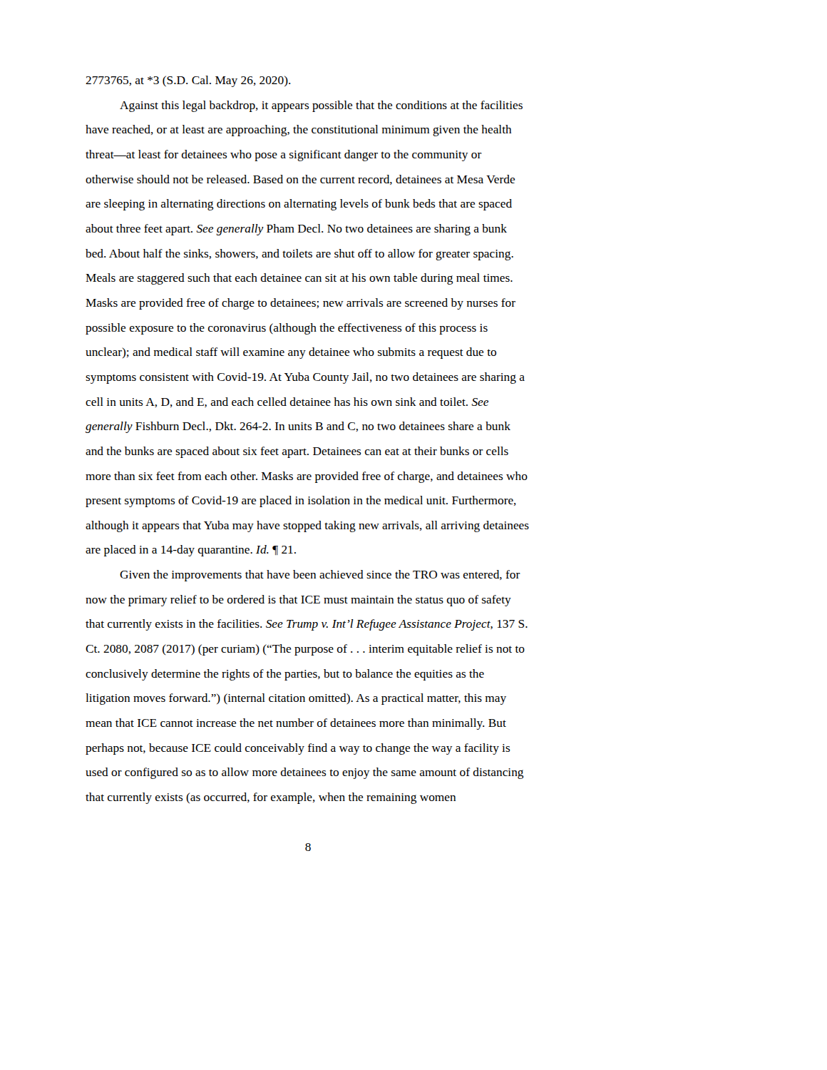2773765, at *3 (S.D. Cal. May 26, 2020).
Against this legal backdrop, it appears possible that the conditions at the facilities have reached, or at least are approaching, the constitutional minimum given the health threat—at least for detainees who pose a significant danger to the community or otherwise should not be released. Based on the current record, detainees at Mesa Verde are sleeping in alternating directions on alternating levels of bunk beds that are spaced about three feet apart. See generally Pham Decl. No two detainees are sharing a bunk bed. About half the sinks, showers, and toilets are shut off to allow for greater spacing. Meals are staggered such that each detainee can sit at his own table during meal times. Masks are provided free of charge to detainees; new arrivals are screened by nurses for possible exposure to the coronavirus (although the effectiveness of this process is unclear); and medical staff will examine any detainee who submits a request due to symptoms consistent with Covid-19. At Yuba County Jail, no two detainees are sharing a cell in units A, D, and E, and each celled detainee has his own sink and toilet. See generally Fishburn Decl., Dkt. 264-2. In units B and C, no two detainees share a bunk and the bunks are spaced about six feet apart. Detainees can eat at their bunks or cells more than six feet from each other. Masks are provided free of charge, and detainees who present symptoms of Covid-19 are placed in isolation in the medical unit. Furthermore, although it appears that Yuba may have stopped taking new arrivals, all arriving detainees are placed in a 14-day quarantine. Id. ¶ 21.
Given the improvements that have been achieved since the TRO was entered, for now the primary relief to be ordered is that ICE must maintain the status quo of safety that currently exists in the facilities. See Trump v. Int’l Refugee Assistance Project, 137 S. Ct. 2080, 2087 (2017) (per curiam) (“The purpose of . . . interim equitable relief is not to conclusively determine the rights of the parties, but to balance the equities as the litigation moves forward.”) (internal citation omitted). As a practical matter, this may mean that ICE cannot increase the net number of detainees more than minimally. But perhaps not, because ICE could conceivably find a way to change the way a facility is used or configured so as to allow more detainees to enjoy the same amount of distancing that currently exists (as occurred, for example, when the remaining women
8